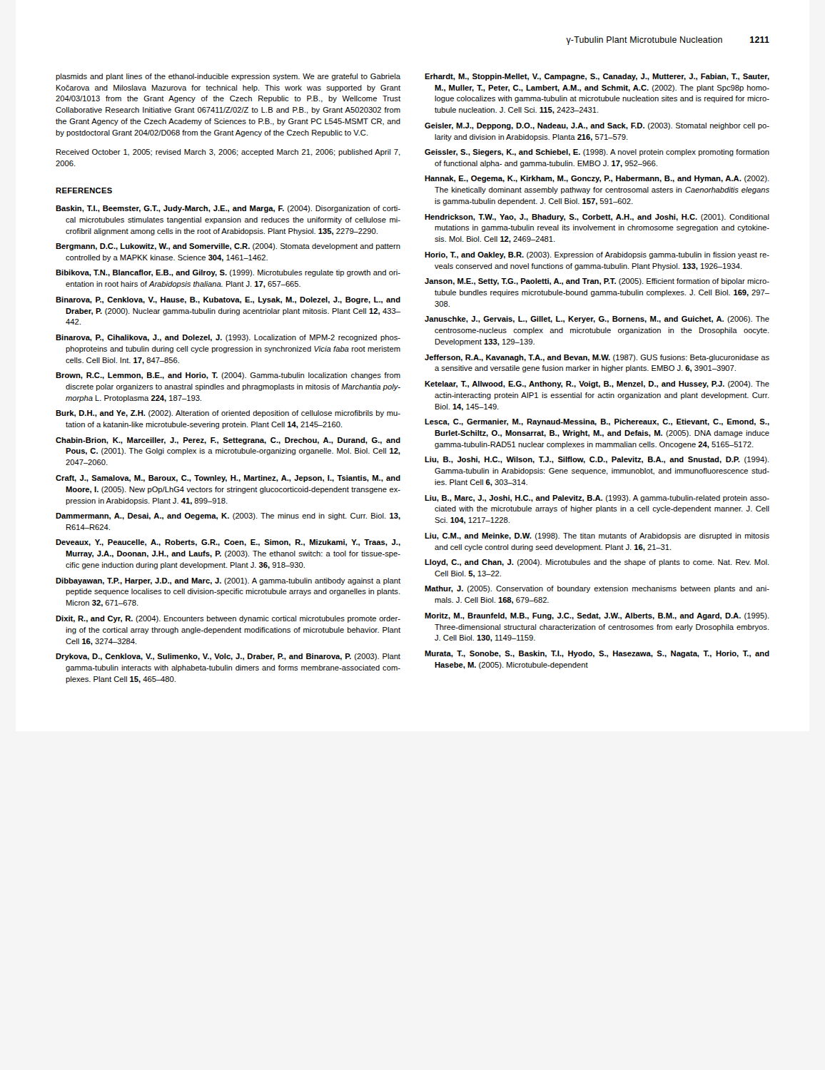γ-Tubulin Plant Microtubule Nucleation 1211
plasmids and plant lines of the ethanol-inducible expression system. We are grateful to Gabriela Kočarova and Miloslava Mazurova for technical help. This work was supported by Grant 204/03/1013 from the Grant Agency of the Czech Republic to P.B., by Wellcome Trust Collaborative Research Initiative Grant 067411/Z/02/Z to L.B and P.B., by Grant A5020302 from the Grant Agency of the Czech Academy of Sciences to P.B., by Grant PC L545-MSMT CR, and by postdoctoral Grant 204/02/D068 from the Grant Agency of the Czech Republic to V.C.
Received October 1, 2005; revised March 3, 2006; accepted March 21, 2006; published April 7, 2006.
REFERENCES
Baskin, T.I., Beemster, G.T., Judy-March, J.E., and Marga, F. (2004). Disorganization of cortical microtubules stimulates tangential expansion and reduces the uniformity of cellulose microfibril alignment among cells in the root of Arabidopsis. Plant Physiol. 135, 2279–2290.
Bergmann, D.C., Lukowitz, W., and Somerville, C.R. (2004). Stomata development and pattern controlled by a MAPKK kinase. Science 304, 1461–1462.
Bibikova, T.N., Blancaflor, E.B., and Gilroy, S. (1999). Microtubules regulate tip growth and orientation in root hairs of Arabidopsis thaliana. Plant J. 17, 657–665.
Binarova, P., Cenklova, V., Hause, B., Kubatova, E., Lysak, M., Dolezel, J., Bogre, L., and Draber, P. (2000). Nuclear gamma-tubulin during acentriolar plant mitosis. Plant Cell 12, 433–442.
Binarova, P., Cihalikova, J., and Dolezel, J. (1993). Localization of MPM-2 recognized phosphoproteins and tubulin during cell cycle progression in synchronized Vicia faba root meristem cells. Cell Biol. Int. 17, 847–856.
Brown, R.C., Lemmon, B.E., and Horio, T. (2004). Gamma-tubulin localization changes from discrete polar organizers to anastral spindles and phragmoplasts in mitosis of Marchantia polymorpha L. Protoplasma 224, 187–193.
Burk, D.H., and Ye, Z.H. (2002). Alteration of oriented deposition of cellulose microfibrils by mutation of a katanin-like microtubule-severing protein. Plant Cell 14, 2145–2160.
Chabin-Brion, K., Marceiller, J., Perez, F., Settegrana, C., Drechou, A., Durand, G., and Pous, C. (2001). The Golgi complex is a microtubule-organizing organelle. Mol. Biol. Cell 12, 2047–2060.
Craft, J., Samalova, M., Baroux, C., Townley, H., Martinez, A., Jepson, I., Tsiantis, M., and Moore, I. (2005). New pOp/LhG4 vectors for stringent glucocorticoid-dependent transgene expression in Arabidopsis. Plant J. 41, 899–918.
Dammermann, A., Desai, A., and Oegema, K. (2003). The minus end in sight. Curr. Biol. 13, R614–R624.
Deveaux, Y., Peaucelle, A., Roberts, G.R., Coen, E., Simon, R., Mizukami, Y., Traas, J., Murray, J.A., Doonan, J.H., and Laufs, P. (2003). The ethanol switch: a tool for tissue-specific gene induction during plant development. Plant J. 36, 918–930.
Dibbayawan, T.P., Harper, J.D., and Marc, J. (2001). A gamma-tubulin antibody against a plant peptide sequence localises to cell division-specific microtubule arrays and organelles in plants. Micron 32, 671–678.
Dixit, R., and Cyr, R. (2004). Encounters between dynamic cortical microtubules promote ordering of the cortical array through angle-dependent modifications of microtubule behavior. Plant Cell 16, 3274–3284.
Drykova, D., Cenklova, V., Sulimenko, V., Volc, J., Draber, P., and Binarova, P. (2003). Plant gamma-tubulin interacts with alphabeta-tubulin dimers and forms membrane-associated complexes. Plant Cell 15, 465–480.
Erhardt, M., Stoppin-Mellet, V., Campagne, S., Canaday, J., Mutterer, J., Fabian, T., Sauter, M., Muller, T., Peter, C., Lambert, A.M., and Schmit, A.C. (2002). The plant Spc98p homologue colocalizes with gamma-tubulin at microtubule nucleation sites and is required for microtubule nucleation. J. Cell Sci. 115, 2423–2431.
Geisler, M.J., Deppong, D.O., Nadeau, J.A., and Sack, F.D. (2003). Stomatal neighbor cell polarity and division in Arabidopsis. Planta 216, 571–579.
Geissler, S., Siegers, K., and Schiebel, E. (1998). A novel protein complex promoting formation of functional alpha- and gamma-tubulin. EMBO J. 17, 952–966.
Hannak, E., Oegema, K., Kirkham, M., Gonczy, P., Habermann, B., and Hyman, A.A. (2002). The kinetically dominant assembly pathway for centrosomal asters in Caenorhabditis elegans is gamma-tubulin dependent. J. Cell Biol. 157, 591–602.
Hendrickson, T.W., Yao, J., Bhadury, S., Corbett, A.H., and Joshi, H.C. (2001). Conditional mutations in gamma-tubulin reveal its involvement in chromosome segregation and cytokinesis. Mol. Biol. Cell 12, 2469–2481.
Horio, T., and Oakley, B.R. (2003). Expression of Arabidopsis gamma-tubulin in fission yeast reveals conserved and novel functions of gamma-tubulin. Plant Physiol. 133, 1926–1934.
Janson, M.E., Setty, T.G., Paoletti, A., and Tran, P.T. (2005). Efficient formation of bipolar microtubule bundles requires microtubule-bound gamma-tubulin complexes. J. Cell Biol. 169, 297–308.
Januschke, J., Gervais, L., Gillet, L., Keryer, G., Bornens, M., and Guichet, A. (2006). The centrosome-nucleus complex and microtubule organization in the Drosophila oocyte. Development 133, 129–139.
Jefferson, R.A., Kavanagh, T.A., and Bevan, M.W. (1987). GUS fusions: Beta-glucuronidase as a sensitive and versatile gene fusion marker in higher plants. EMBO J. 6, 3901–3907.
Ketelaar, T., Allwood, E.G., Anthony, R., Voigt, B., Menzel, D., and Hussey, P.J. (2004). The actin-interacting protein AIP1 is essential for actin organization and plant development. Curr. Biol. 14, 145–149.
Lesca, C., Germanier, M., Raynaud-Messina, B., Pichereaux, C., Etievant, C., Emond, S., Burlet-Schiltz, O., Monsarrat, B., Wright, M., and Defais, M. (2005). DNA damage induce gamma-tubulin-RAD51 nuclear complexes in mammalian cells. Oncogene 24, 5165–5172.
Liu, B., Joshi, H.C., Wilson, T.J., Silflow, C.D., Palevitz, B.A., and Snustad, D.P. (1994). Gamma-tubulin in Arabidopsis: Gene sequence, immunoblot, and immunofluorescence studies. Plant Cell 6, 303–314.
Liu, B., Marc, J., Joshi, H.C., and Palevitz, B.A. (1993). A gamma-tubulin-related protein associated with the microtubule arrays of higher plants in a cell cycle-dependent manner. J. Cell Sci. 104, 1217–1228.
Liu, C.M., and Meinke, D.W. (1998). The titan mutants of Arabidopsis are disrupted in mitosis and cell cycle control during seed development. Plant J. 16, 21–31.
Lloyd, C., and Chan, J. (2004). Microtubules and the shape of plants to come. Nat. Rev. Mol. Cell Biol. 5, 13–22.
Mathur, J. (2005). Conservation of boundary extension mechanisms between plants and animals. J. Cell Biol. 168, 679–682.
Moritz, M., Braunfeld, M.B., Fung, J.C., Sedat, J.W., Alberts, B.M., and Agard, D.A. (1995). Three-dimensional structural characterization of centrosomes from early Drosophila embryos. J. Cell Biol. 130, 1149–1159.
Murata, T., Sonobe, S., Baskin, T.I., Hyodo, S., Hasezawa, S., Nagata, T., Horio, T., and Hasebe, M. (2005). Microtubule-dependent